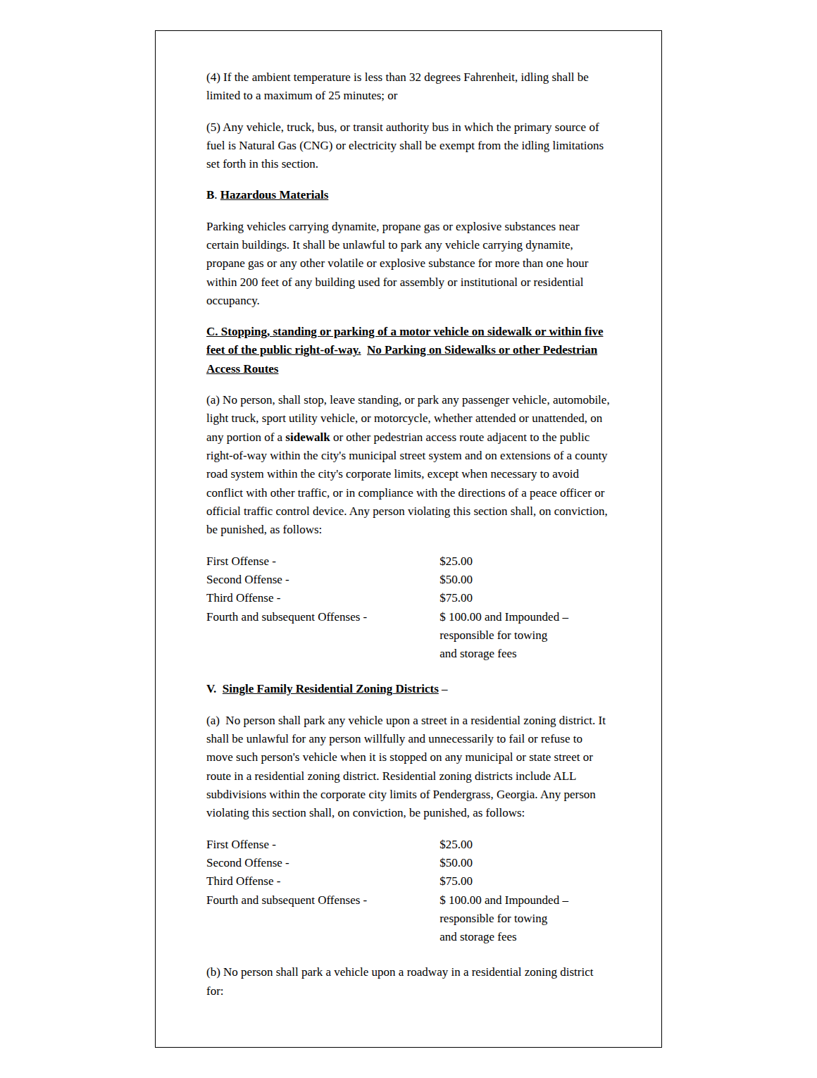(4) If the ambient temperature is less than 32 degrees Fahrenheit, idling shall be limited to a maximum of 25 minutes; or
(5) Any vehicle, truck, bus, or transit authority bus in which the primary source of fuel is Natural Gas (CNG) or electricity shall be exempt from the idling limitations set forth in this section.
B. Hazardous Materials
Parking vehicles carrying dynamite, propane gas or explosive substances near certain buildings. It shall be unlawful to park any vehicle carrying dynamite, propane gas or any other volatile or explosive substance for more than one hour within 200 feet of any building used for assembly or institutional or residential occupancy.
C. Stopping, standing or parking of a motor vehicle on sidewalk or within five feet of the public right-of-way. No Parking on Sidewalks or other Pedestrian Access Routes
(a) No person, shall stop, leave standing, or park any passenger vehicle, automobile, light truck, sport utility vehicle, or motorcycle, whether attended or unattended, on any portion of a sidewalk or other pedestrian access route adjacent to the public right-of-way within the city's municipal street system and on extensions of a county road system within the city's corporate limits, except when necessary to avoid conflict with other traffic, or in compliance with the directions of a peace officer or official traffic control device. Any person violating this section shall, on conviction, be punished, as follows:
| First Offense - | $25.00 |
| Second Offense - | $50.00 |
| Third Offense - | $75.00 |
| Fourth and subsequent Offenses - | $ 100.00 and Impounded – responsible for towing and storage fees |
V. Single Family Residential Zoning Districts –
(a) No person shall park any vehicle upon a street in a residential zoning district. It shall be unlawful for any person willfully and unnecessarily to fail or refuse to move such person's vehicle when it is stopped on any municipal or state street or route in a residential zoning district. Residential zoning districts include ALL subdivisions within the corporate city limits of Pendergrass, Georgia. Any person violating this section shall, on conviction, be punished, as follows:
| First Offense - | $25.00 |
| Second Offense - | $50.00 |
| Third Offense - | $75.00 |
| Fourth and subsequent Offenses - | $ 100.00 and Impounded – responsible for towing and storage fees |
(b) No person shall park a vehicle upon a roadway in a residential zoning district for: